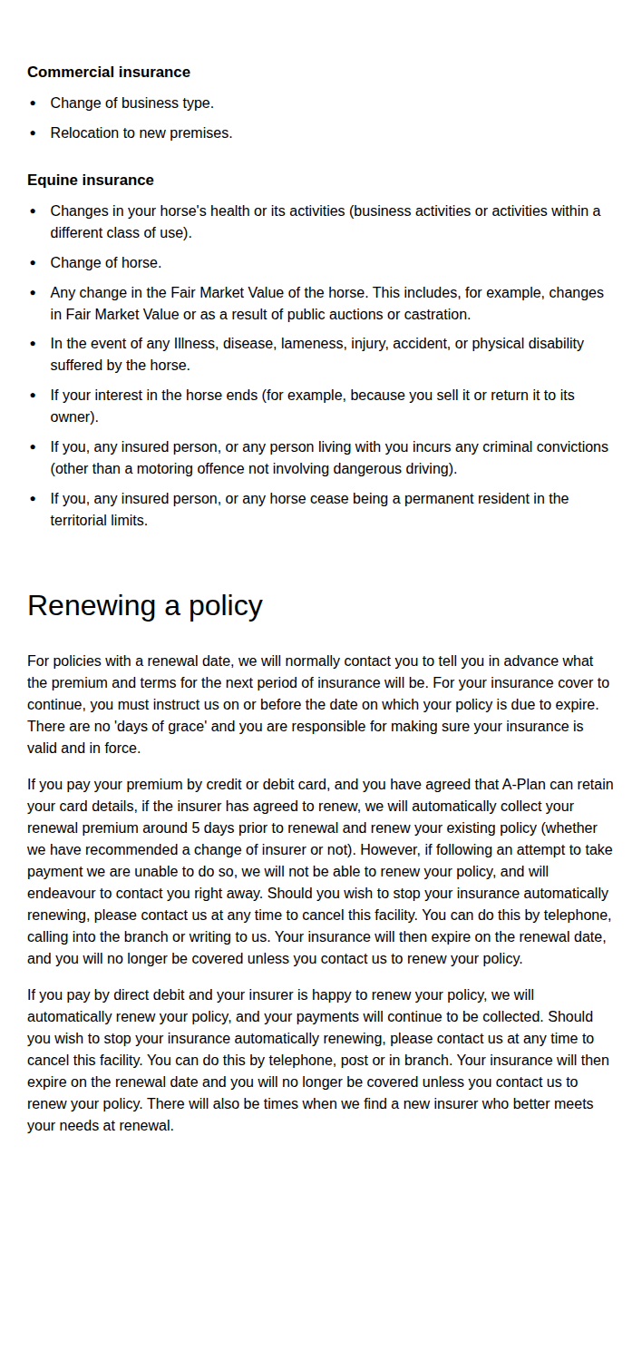Commercial insurance
Change of business type.
Relocation to new premises.
Equine insurance
Changes in your horse's health or its activities (business activities or activities within a different class of use).
Change of horse.
Any change in the Fair Market Value of the horse. This includes, for example, changes in Fair Market Value or as a result of public auctions or castration.
In the event of any Illness, disease, lameness, injury, accident, or physical disability suffered by the horse.
If your interest in the horse ends (for example, because you sell it or return it to its owner).
If you, any insured person, or any person living with you incurs any criminal convictions (other than a motoring offence not involving dangerous driving).
If you, any insured person, or any horse cease being a permanent resident in the territorial limits.
Renewing a policy
For policies with a renewal date, we will normally contact you to tell you in advance what the premium and terms for the next period of insurance will be. For your insurance cover to continue, you must instruct us on or before the date on which your policy is due to expire. There are no 'days of grace' and you are responsible for making sure your insurance is valid and in force.
If you pay your premium by credit or debit card, and you have agreed that A-Plan can retain your card details, if the insurer has agreed to renew, we will automatically collect your renewal premium around 5 days prior to renewal and renew your existing policy (whether we have recommended a change of insurer or not). However, if following an attempt to take payment we are unable to do so, we will not be able to renew your policy, and will endeavour to contact you right away. Should you wish to stop your insurance automatically renewing, please contact us at any time to cancel this facility. You can do this by telephone, calling into the branch or writing to us. Your insurance will then expire on the renewal date, and you will no longer be covered unless you contact us to renew your policy.
If you pay by direct debit and your insurer is happy to renew your policy, we will automatically renew your policy, and your payments will continue to be collected. Should you wish to stop your insurance automatically renewing, please contact us at any time to cancel this facility. You can do this by telephone, post or in branch. Your insurance will then expire on the renewal date and you will no longer be covered unless you contact us to renew your policy. There will also be times when we find a new insurer who better meets your needs at renewal.